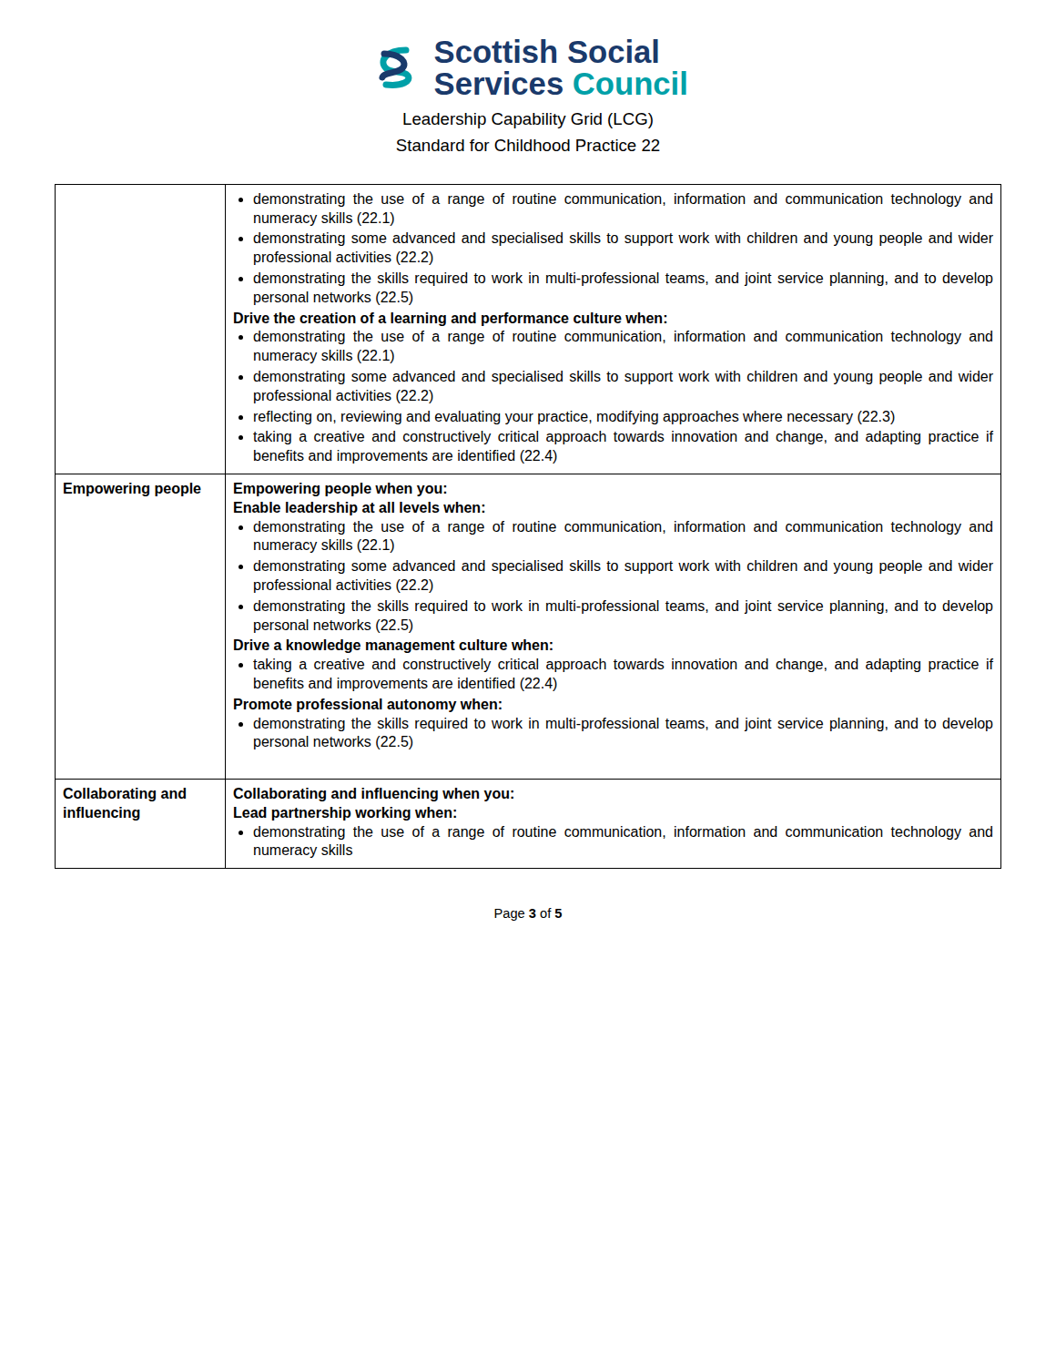Scottish Social
Services Council
Leadership Capability Grid (LCG)
Standard for Childhood Practice 22
| | demonstrating the use of a range of routine communication, information and communication technology and numeracy skills (22.1) demonstrating some advanced and specialised skills to support work with children and young people and wider professional activities (22.2) demonstrating the skills required to work in multi-professional teams, and joint service planning, and to develop personal networks (22.5) Drive the creation of a learning and performance culture when: demonstrating the use of a range of routine communication, information and communication technology and numeracy skills (22.1) demonstrating some advanced and specialised skills to support work with children and young people and wider professional activities (22.2) reflecting on, reviewing and evaluating your practice, modifying approaches where necessary (22.3) taking a creative and constructively critical approach towards innovation and change, and adapting practice if benefits and improvements are identified (22.4) |
| Empowering people | Empowering people when you: Enable leadership at all levels when: demonstrating the use of a range of routine communication, information and communication technology and numeracy skills (22.1) demonstrating some advanced and specialised skills to support work with children and young people and wider professional activities (22.2) demonstrating the skills required to work in multi-professional teams, and joint service planning, and to develop personal networks (22.5) Drive a knowledge management culture when: taking a creative and constructively critical approach towards innovation and change, and adapting practice if benefits and improvements are identified (22.4) Promote professional autonomy when: demonstrating the skills required to work in multi-professional teams, and joint service planning, and to develop personal networks (22.5) |
| Collaborating and influencing | Collaborating and influencing when you: Lead partnership working when: demonstrating the use of a range of routine communication, information and communication technology and numeracy skills |
Page 3 of 5